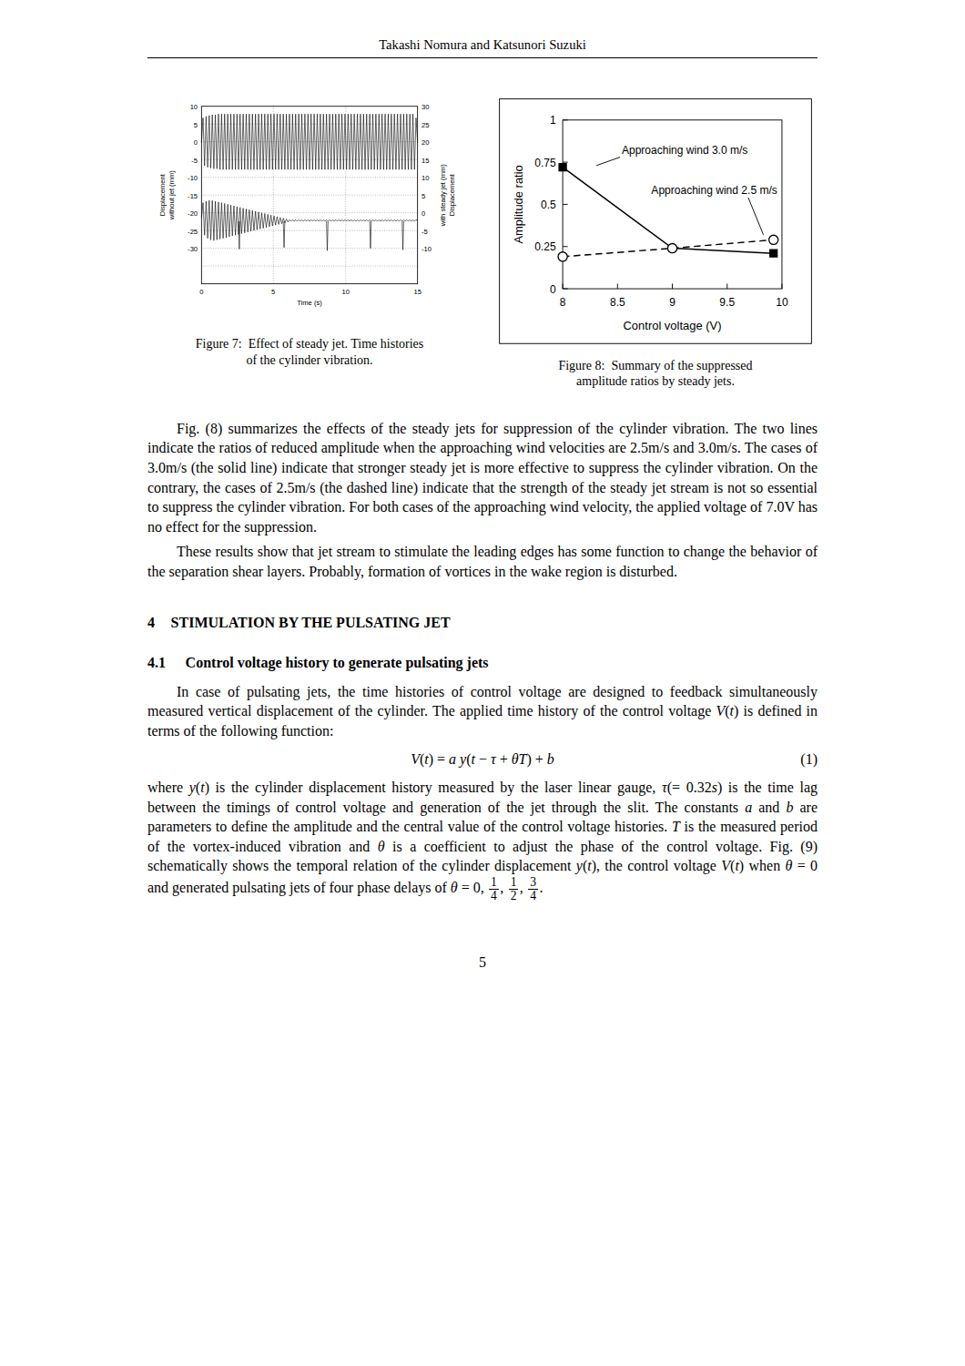Takashi Nomura and Katsunori Suzuki
10 5 0 -5 -10 -15 -20 -25 -30 30 25 20 15 10 5 0 -5 -10 0 5 10 15 Time (s) Displacement without jet (mm) Displacement with steady jet (mm)
Figure 7: Effect of steady jet. Time histories
of the cylinder vibration.
1 0.75 0.5 0.25 0 8 8.5 9 9.5 10 Control voltage (V) Amplitude ratio Approaching wind 3.0 m/s Approaching wind 2.5 m/s
Figure 8: Summary of the suppressed
amplitude ratios by steady jets.
Fig. (8) summarizes the effects of the steady jets for suppression of the cylinder vibration. The two lines indicate the ratios of reduced amplitude when the approaching wind velocities are 2.5m/s and 3.0m/s. The cases of 3.0m/s (the solid line) indicate that stronger steady jet is more effective to suppress the cylinder vibration. On the contrary, the cases of 2.5m/s (the dashed line) indicate that the strength of the steady jet stream is not so essential to suppress the cylinder vibration. For both cases of the approaching wind velocity, the applied voltage of 7.0V has no effect for the suppression.
These results show that jet stream to stimulate the leading edges has some function to change the behavior of the separation shear layers. Probably, formation of vortices in the wake region is disturbed.
4 STIMULATION BY THE PULSATING JET
4.1 Control voltage history to generate pulsating jets
In case of pulsating jets, the time histories of control voltage are designed to feedback simultaneously measured vertical displacement of the cylinder. The applied time history of the control voltage V(t) is defined in terms of the following function:
V(t) = a y(t − τ + θT) + b (1)
where y(t) is the cylinder displacement history measured by the laser linear gauge, τ(= 0.32s) is the time lag between the timings of control voltage and generation of the jet through the slit. The constants a and b are parameters to define the amplitude and the central value of the control voltage histories. T is the measured period of the vortex-induced vibration and θ is a coefficient to adjust the phase of the control voltage. Fig. (9) schematically shows the temporal relation of the cylinder displacement y(t), the control voltage V(t) when θ = 0 and generated pulsating jets of four phase delays of θ = 0, 14, 12, 34.
5